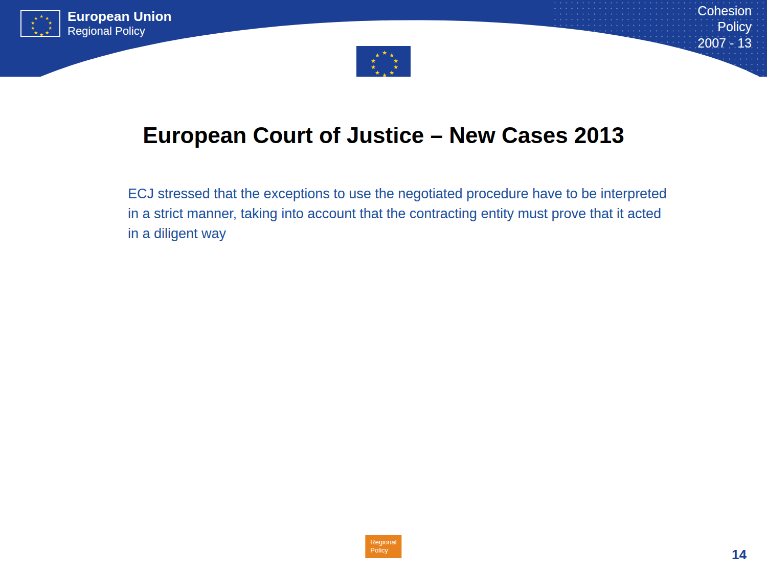★ ★ ★ ★ ★ ★ ★ ★ ★ ★
European Union
Regional Policy
Cohesion
Policy
2007 - 13
★ ★ ★ ★ ★ ★ ★ ★ ★ ★
European
Commission
European Court of Justice – New Cases 2013
ECJ stressed that the exceptions to use the negotiated procedure have to be interpreted in a strict manner, taking into account that the contracting entity must prove that it acted in a diligent way
Regional
Policy
14